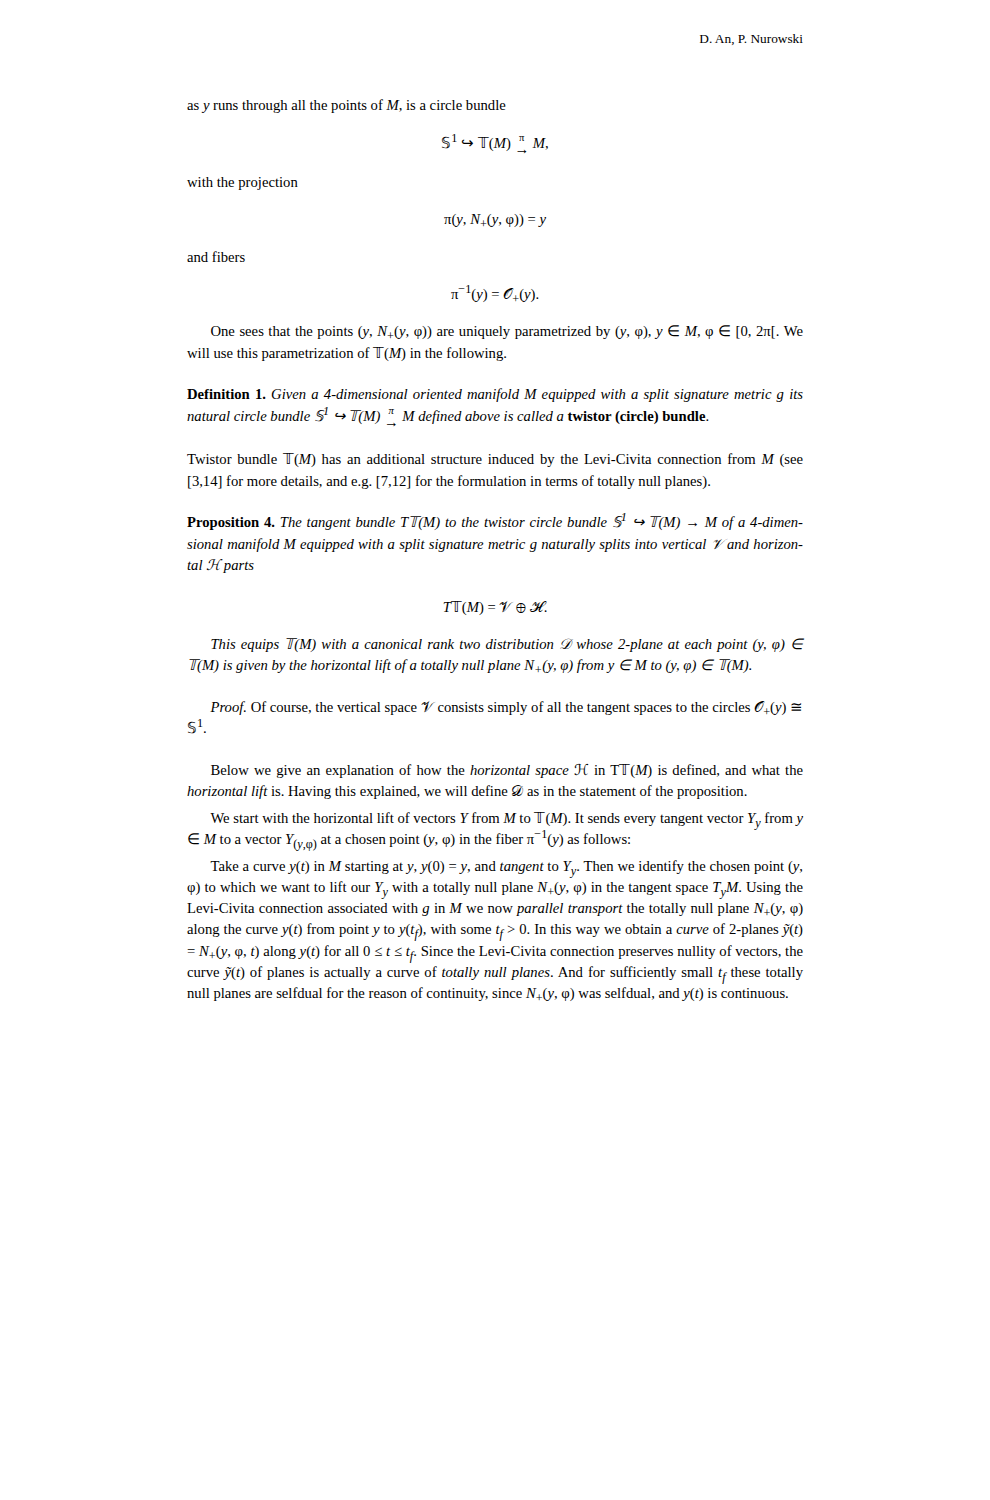D. An, P. Nurowski
as y runs through all the points of M, is a circle bundle
𝕊1 ↪ 𝕋(M) π→ M,
with the projection
π(y, N+(y, φ)) = y
and fibers
π−1(y) = 𝒪+(y).
One sees that the points (y, N+(y, φ)) are uniquely parametrized by (y, φ), y ∈ M, φ ∈ [0, 2π[. We will use this parametrization of 𝕋(M) in the following.
Definition 1. Given a 4-dimensional oriented manifold M equipped with a split signature metric g its natural circle bundle 𝕊1 ↪ 𝕋(M) π→ M defined above is called a twistor (circle) bundle.
Twistor bundle 𝕋(M) has an additional structure induced by the Levi-Civita connection from M (see [3,14] for more details, and e.g. [7,12] for the formulation in terms of totally null planes).
Proposition 4. The tangent bundle T𝕋(M) to the twistor circle bundle 𝕊1 ↪ 𝕋(M) → M of a 4-dimensional manifold M equipped with a split signature metric g naturally splits into vertical 𝒱 and horizontal ℋ parts
T𝕋(M) = 𝒱 ⊕ ℋ.
This equips 𝕋(M) with a canonical rank two distribution 𝒟 whose 2-plane at each point (y, φ) ∈ 𝕋(M) is given by the horizontal lift of a totally null plane N+(y, φ) from y ∈ M to (y, φ) ∈ 𝕋(M).
Proof. Of course, the vertical space 𝒱 consists simply of all the tangent spaces to the circles 𝒪+(y) ≅ 𝕊1.
Below we give an explanation of how the horizontal space ℋ in T𝕋(M) is defined, and what the horizontal lift is. Having this explained, we will define 𝒟 as in the statement of the proposition.
We start with the horizontal lift of vectors Y from M to 𝕋(M). It sends every tangent vector Yy from y ∈ M to a vector Y(y,φ) at a chosen point (y, φ) in the fiber π−1(y) as follows:
Take a curve y(t) in M starting at y, y(0) = y, and tangent to Yy. Then we identify the chosen point (y, φ) to which we want to lift our Yy with a totally null plane N+(y, φ) in the tangent space TyM. Using the Levi-Civita connection associated with g in M we now parallel transport the totally null plane N+(y, φ) along the curve y(t) from point y to y(tf), with some tf > 0. In this way we obtain a curve of 2-planes ỹ(t) = N+(y, φ, t) along y(t) for all 0 ≤ t ≤ tf. Since the Levi-Civita connection preserves nullity of vectors, the curve ỹ(t) of planes is actually a curve of totally null planes. And for sufficiently small tf these totally null planes are selfdual for the reason of continuity, since N+(y, φ) was selfdual, and y(t) is continuous.